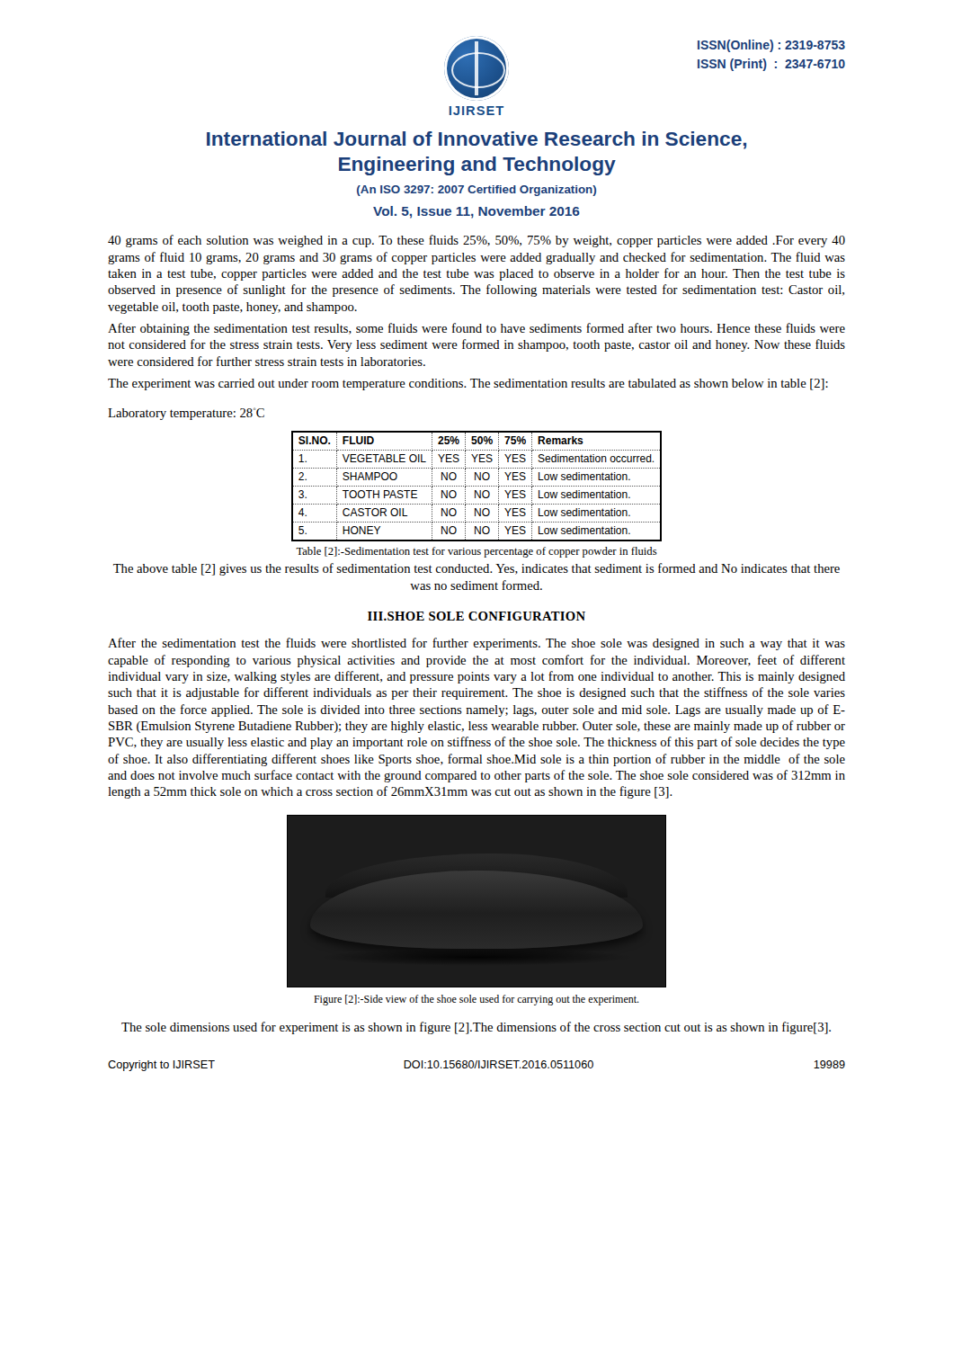IJIRSET
ISSN(Online) : 2319-8753
ISSN (Print) : 2347-6710
International Journal of Innovative Research in Science,
Engineering and Technology
(An ISO 3297: 2007 Certified Organization)
Vol. 5, Issue 11, November 2016
40 grams of each solution was weighed in a cup. To these fluids 25%, 50%, 75% by weight, copper particles were added .For every 40 grams of fluid 10 grams, 20 grams and 30 grams of copper particles were added gradually and checked for sedimentation. The fluid was taken in a test tube, copper particles were added and the test tube was placed to observe in a holder for an hour. Then the test tube is observed in presence of sunlight for the presence of sediments. The following materials were tested for sedimentation test: Castor oil, vegetable oil, tooth paste, honey, and shampoo.
After obtaining the sedimentation test results, some fluids were found to have sediments formed after two hours. Hence these fluids were not considered for the stress strain tests. Very less sediment were formed in shampoo, tooth paste, castor oil and honey. Now these fluids were considered for further stress strain tests in laboratories.
The experiment was carried out under room temperature conditions. The sedimentation results are tabulated as shown below in table [2]:
Laboratory temperature: 28◦C
| Sl.NO. | FLUID | 25% | 50% | 75% | Remarks |
| --- | --- | --- | --- | --- | --- |
| 1. | VEGETABLE OIL | YES | YES | YES | Sedimentation occurred. |
| 2. | SHAMPOO | NO | NO | YES | Low sedimentation. |
| 3. | TOOTH PASTE | NO | NO | YES | Low sedimentation. |
| 4. | CASTOR OIL | NO | NO | YES | Low sedimentation. |
| 5. | HONEY | NO | NO | YES | Low sedimentation. |
Table [2]:-Sedimentation test for various percentage of copper powder in fluids
The above table [2] gives us the results of sedimentation test conducted. Yes, indicates that sediment is formed and No indicates that there was no sediment formed.
III.SHOE SOLE CONFIGURATION
After the sedimentation test the fluids were shortlisted for further experiments. The shoe sole was designed in such a way that it was capable of responding to various physical activities and provide the at most comfort for the individual. Moreover, feet of different individual vary in size, walking styles are different, and pressure points vary a lot from one individual to another. This is mainly designed such that it is adjustable for different individuals as per their requirement. The shoe is designed such that the stiffness of the sole varies based on the force applied. The sole is divided into three sections namely; lags, outer sole and mid sole. Lags are usually made up of E-SBR (Emulsion Styrene Butadiene Rubber); they are highly elastic, less wearable rubber. Outer sole, these are mainly made up of rubber or PVC, they are usually less elastic and play an important role on stiffness of the shoe sole. The thickness of this part of sole decides the type of shoe. It also differentiating different shoes like Sports shoe, formal shoe.Mid sole is a thin portion of rubber in the middle of the sole and does not involve much surface contact with the ground compared to other parts of the sole. The shoe sole considered was of 312mm in length a 52mm thick sole on which a cross section of 26mmX31mm was cut out as shown in the figure [3].
Figure [2]:-Side view of the shoe sole used for carrying out the experiment.
The sole dimensions used for experiment is as shown in figure [2].The dimensions of the cross section cut out is as shown in figure[3].
Copyright to IJIRSET
DOI:10.15680/IJIRSET.2016.0511060
19989